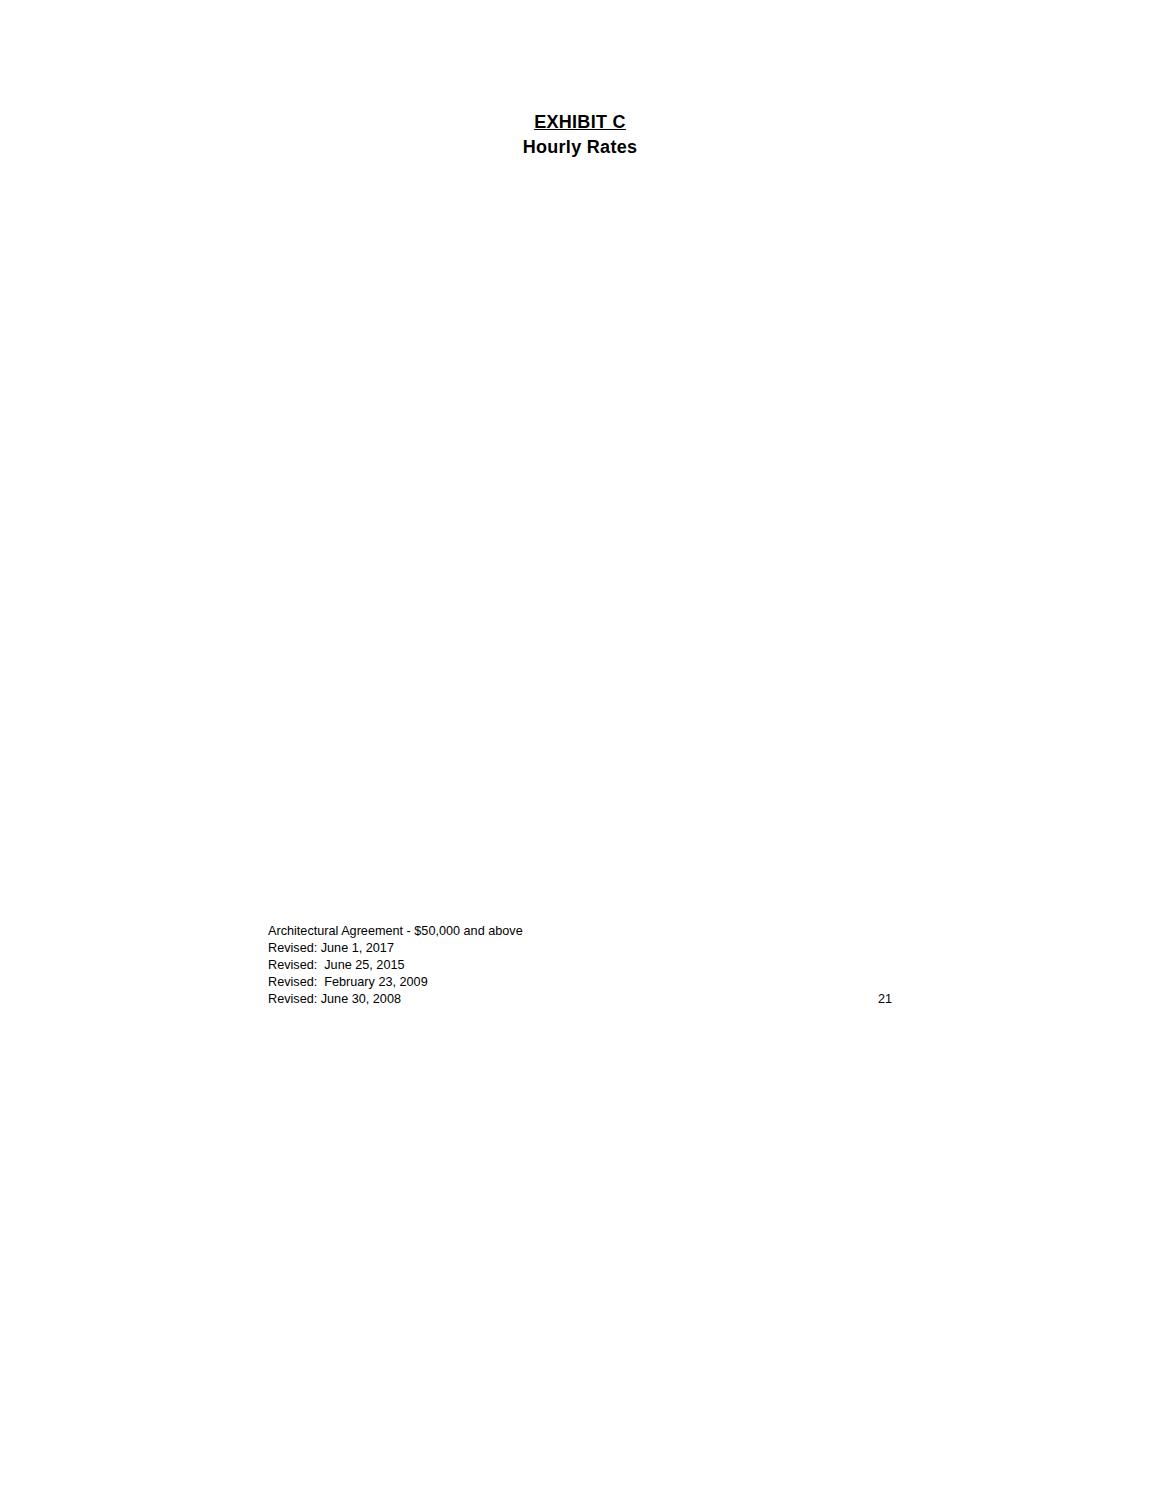EXHIBIT C
Hourly Rates
| Architectural Agreement - $50,000 and above Revised: June 1, 2017 Revised: June 25, 2015 Revised: February 23, 2009 Revised: June 30, 2008 | 21 |